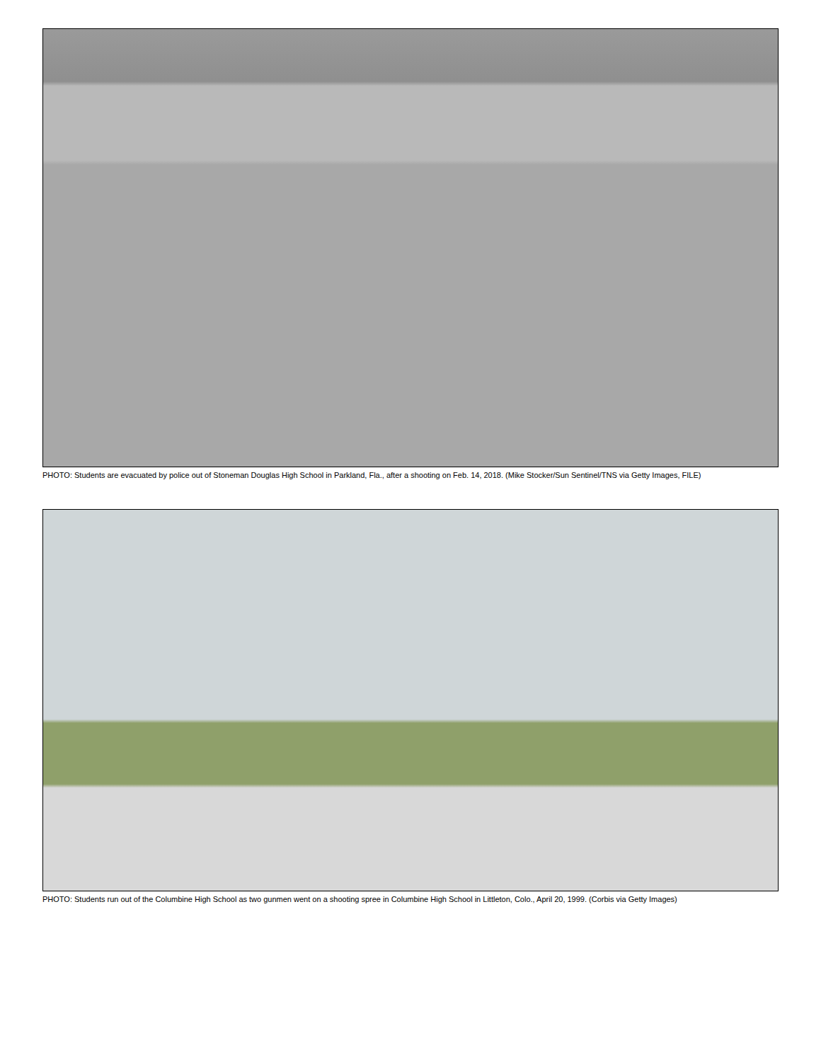PHOTO: Students are evacuated by police out of Stoneman Douglas High School in Parkland, Fla., after a shooting on Feb. 14, 2018. (Mike Stocker/Sun Sentinel/TNS via Getty Images, FILE)
PHOTO: Students run out of the Columbine High School as two gunmen went on a shooting spree in Columbine High School in Littleton, Colo., April 20, 1999. (Corbis via Getty Images)